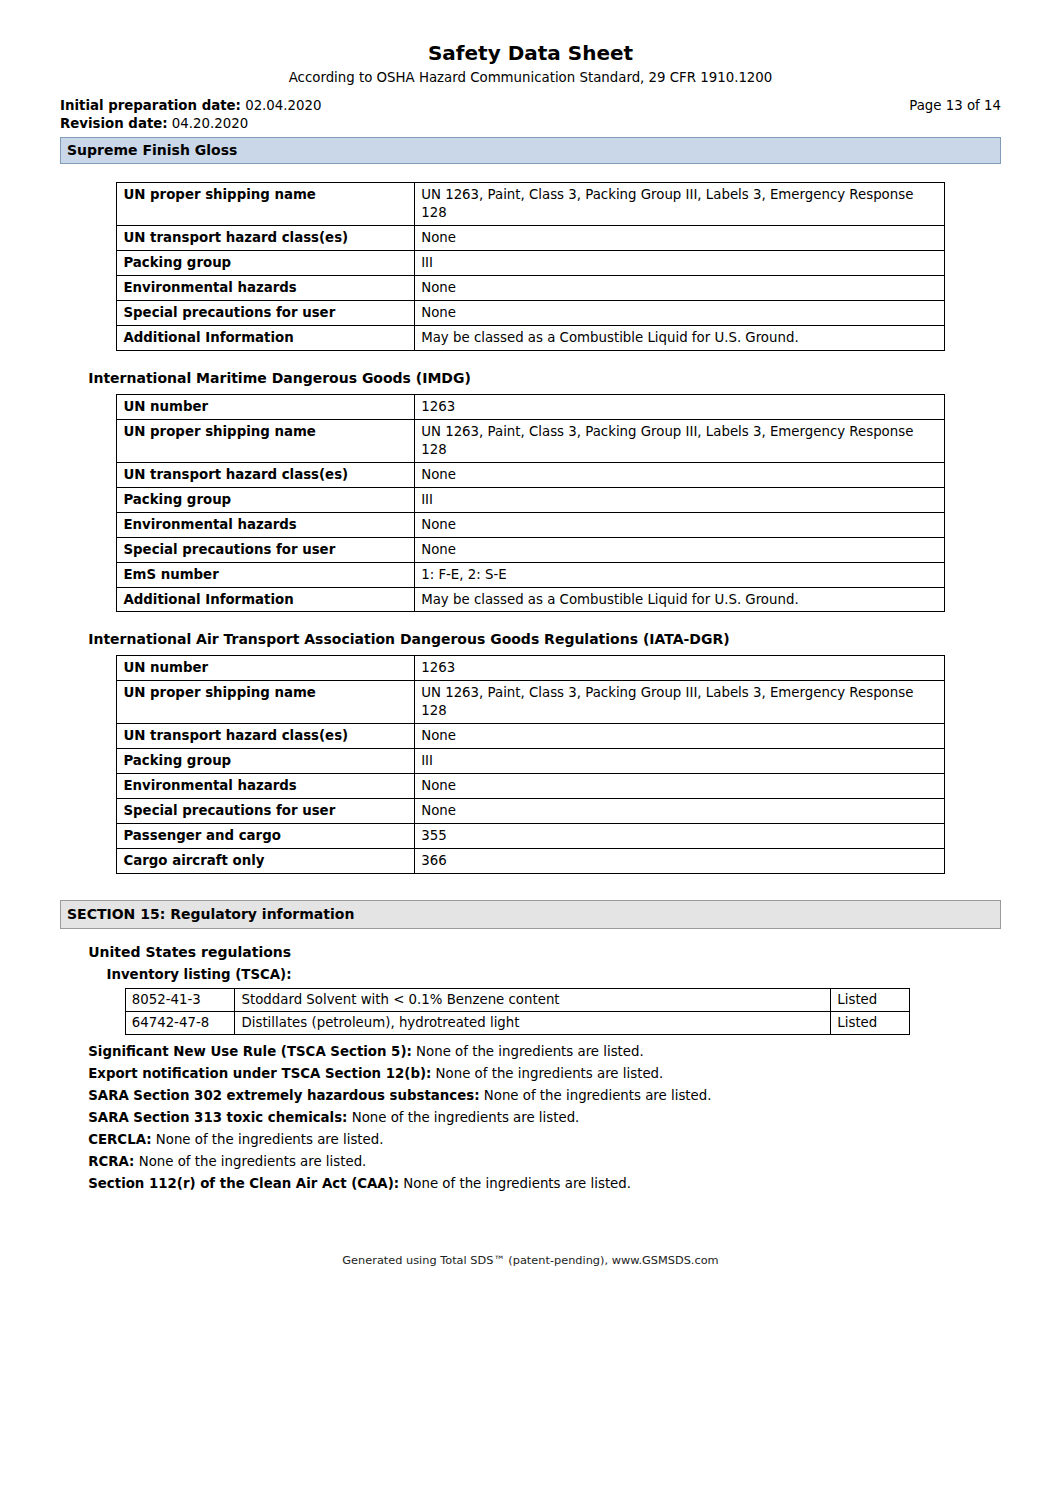Safety Data Sheet
According to OSHA Hazard Communication Standard, 29 CFR 1910.1200
Initial preparation date: 02.04.2020
Revision date: 04.20.2020
Page 13 of 14
Supreme Finish Gloss
| UN proper shipping name | UN 1263, Paint, Class 3, Packing Group III, Labels 3, Emergency Response 128 |
| UN transport hazard class(es) | None |
| Packing group | III |
| Environmental hazards | None |
| Special precautions for user | None |
| Additional Information | May be classed as a Combustible Liquid for U.S. Ground. |
International Maritime Dangerous Goods (IMDG)
| UN number | 1263 |
| UN proper shipping name | UN 1263, Paint, Class 3, Packing Group III, Labels 3, Emergency Response 128 |
| UN transport hazard class(es) | None |
| Packing group | III |
| Environmental hazards | None |
| Special precautions for user | None |
| EmS number | 1: F-E, 2: S-E |
| Additional Information | May be classed as a Combustible Liquid for U.S. Ground. |
International Air Transport Association Dangerous Goods Regulations (IATA-DGR)
| UN number | 1263 |
| UN proper shipping name | UN 1263, Paint, Class 3, Packing Group III, Labels 3, Emergency Response 128 |
| UN transport hazard class(es) | None |
| Packing group | III |
| Environmental hazards | None |
| Special precautions for user | None |
| Passenger and cargo | 355 |
| Cargo aircraft only | 366 |
SECTION 15: Regulatory information
United States regulations
Inventory listing (TSCA):
| 8052-41-3 | Stoddard Solvent with < 0.1% Benzene content | Listed |
| 64742-47-8 | Distillates (petroleum), hydrotreated light | Listed |
Significant New Use Rule (TSCA Section 5): None of the ingredients are listed.
Export notification under TSCA Section 12(b): None of the ingredients are listed.
SARA Section 302 extremely hazardous substances: None of the ingredients are listed.
SARA Section 313 toxic chemicals: None of the ingredients are listed.
CERCLA: None of the ingredients are listed.
RCRA: None of the ingredients are listed.
Section 112(r) of the Clean Air Act (CAA): None of the ingredients are listed.
Generated using Total SDS™ (patent-pending), www.GSMSDS.com